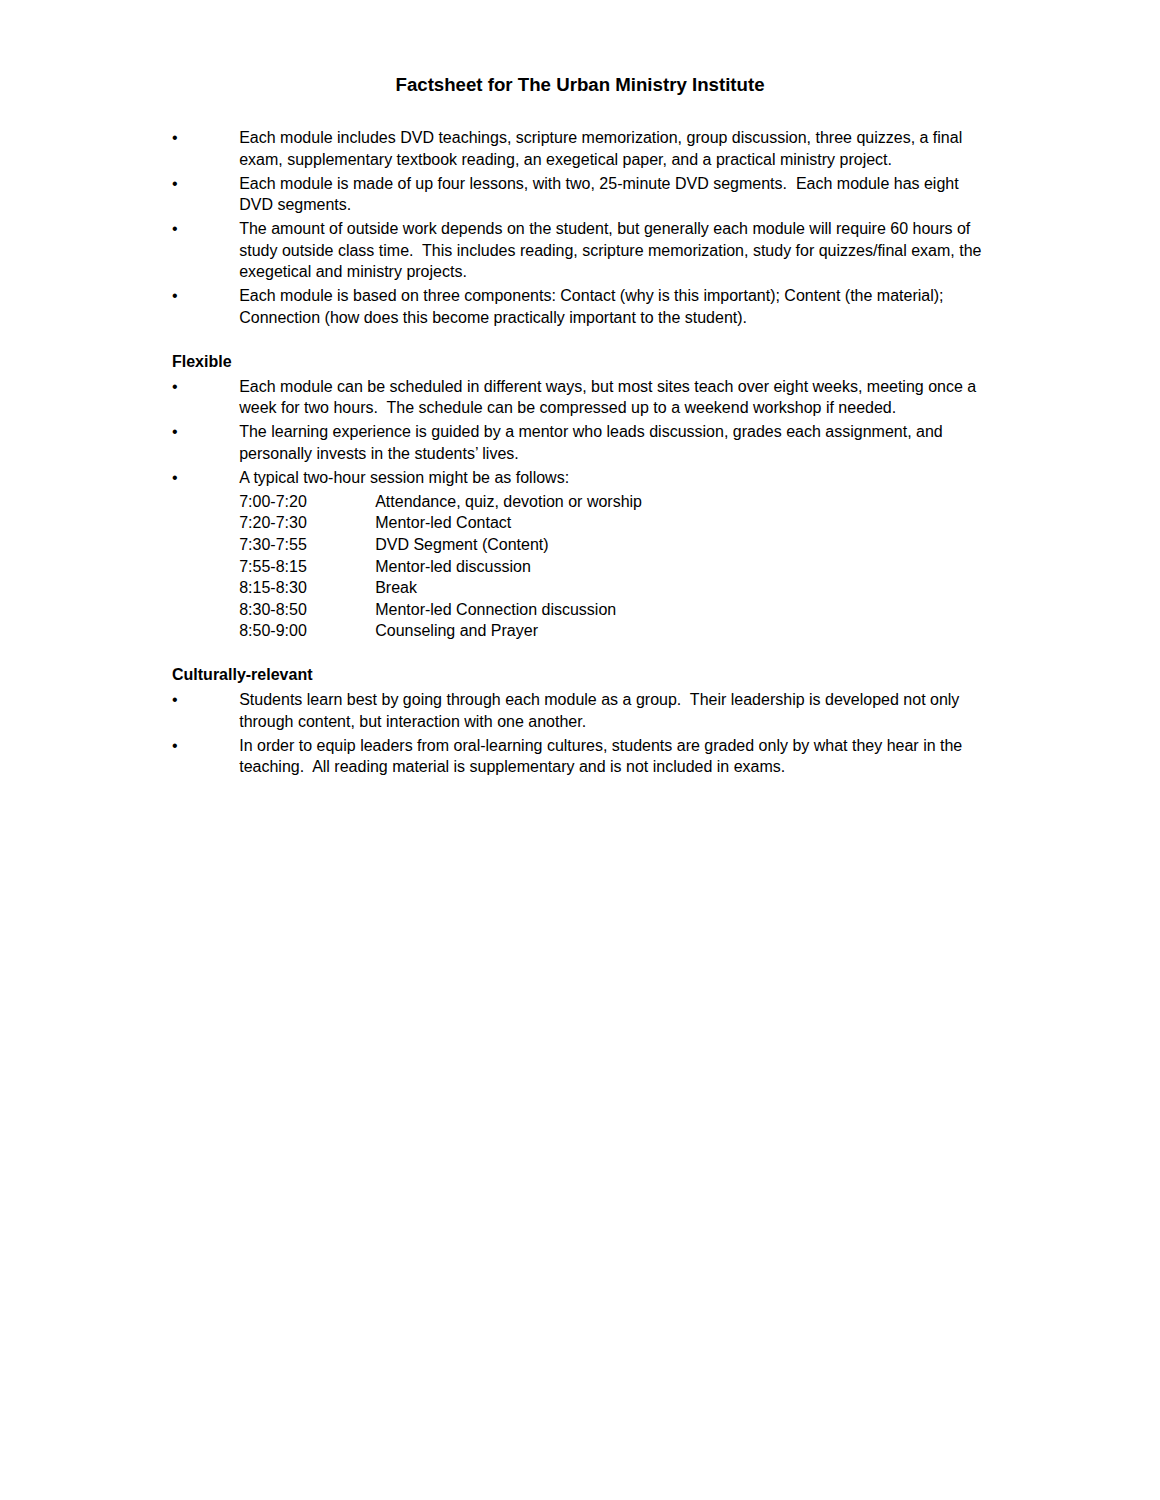Factsheet for The Urban Ministry Institute
Each module includes DVD teachings, scripture memorization, group discussion, three quizzes, a final exam, supplementary textbook reading, an exegetical paper, and a practical ministry project.
Each module is made of up four lessons, with two, 25-minute DVD segments. Each module has eight DVD segments.
The amount of outside work depends on the student, but generally each module will require 60 hours of study outside class time. This includes reading, scripture memorization, study for quizzes/final exam, the exegetical and ministry projects.
Each module is based on three components: Contact (why is this important); Content (the material); Connection (how does this become practically important to the student).
Flexible
Each module can be scheduled in different ways, but most sites teach over eight weeks, meeting once a week for two hours. The schedule can be compressed up to a weekend workshop if needed.
The learning experience is guided by a mentor who leads discussion, grades each assignment, and personally invests in the students’ lives.
A typical two-hour session might be as follows:
| 7:00-7:20 | Attendance, quiz, devotion or worship |
| 7:20-7:30 | Mentor-led Contact |
| 7:30-7:55 | DVD Segment (Content) |
| 7:55-8:15 | Mentor-led discussion |
| 8:15-8:30 | Break |
| 8:30-8:50 | Mentor-led Connection discussion |
| 8:50-9:00 | Counseling and Prayer |
Culturally-relevant
Students learn best by going through each module as a group. Their leadership is developed not only through content, but interaction with one another.
In order to equip leaders from oral-learning cultures, students are graded only by what they hear in the teaching. All reading material is supplementary and is not included in exams.